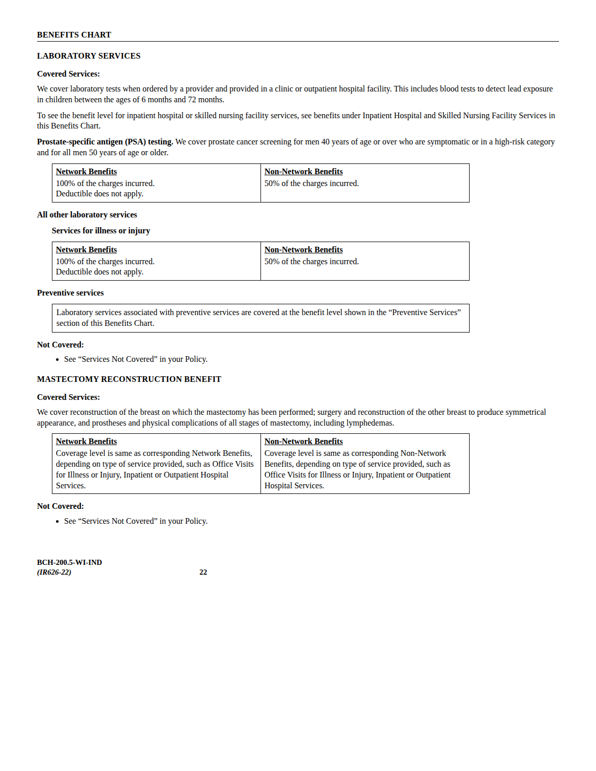BENEFITS CHART
LABORATORY SERVICES
Covered Services:
We cover laboratory tests when ordered by a provider and provided in a clinic or outpatient hospital facility. This includes blood tests to detect lead exposure in children between the ages of 6 months and 72 months.
To see the benefit level for inpatient hospital or skilled nursing facility services, see benefits under Inpatient Hospital and Skilled Nursing Facility Services in this Benefits Chart.
Prostate-specific antigen (PSA) testing. We cover prostate cancer screening for men 40 years of age or over who are symptomatic or in a high-risk category and for all men 50 years of age or older.
| Network Benefits | Non-Network Benefits |
| 100% of the charges incurred. Deductible does not apply. | 50% of the charges incurred. |
All other laboratory services
Services for illness or injury
| Network Benefits | Non-Network Benefits |
| 100% of the charges incurred. Deductible does not apply. | 50% of the charges incurred. |
Preventive services
| Laboratory services associated with preventive services are covered at the benefit level shown in the “Preventive Services” section of this Benefits Chart. |
Not Covered:
See “Services Not Covered” in your Policy.
MASTECTOMY RECONSTRUCTION BENEFIT
Covered Services:
We cover reconstruction of the breast on which the mastectomy has been performed; surgery and reconstruction of the other breast to produce symmetrical appearance, and prostheses and physical complications of all stages of mastectomy, including lymphedemas.
| Network Benefits | Non-Network Benefits |
| Coverage level is same as corresponding Network Benefits, depending on type of service provided, such as Office Visits for Illness or Injury, Inpatient or Outpatient Hospital Services. | Coverage level is same as corresponding Non-Network Benefits, depending on type of service provided, such as Office Visits for Illness or Injury, Inpatient or Outpatient Hospital Services. |
Not Covered:
See “Services Not Covered” in your Policy.
BCH-200.5-WI-IND
(IR626-22) 22